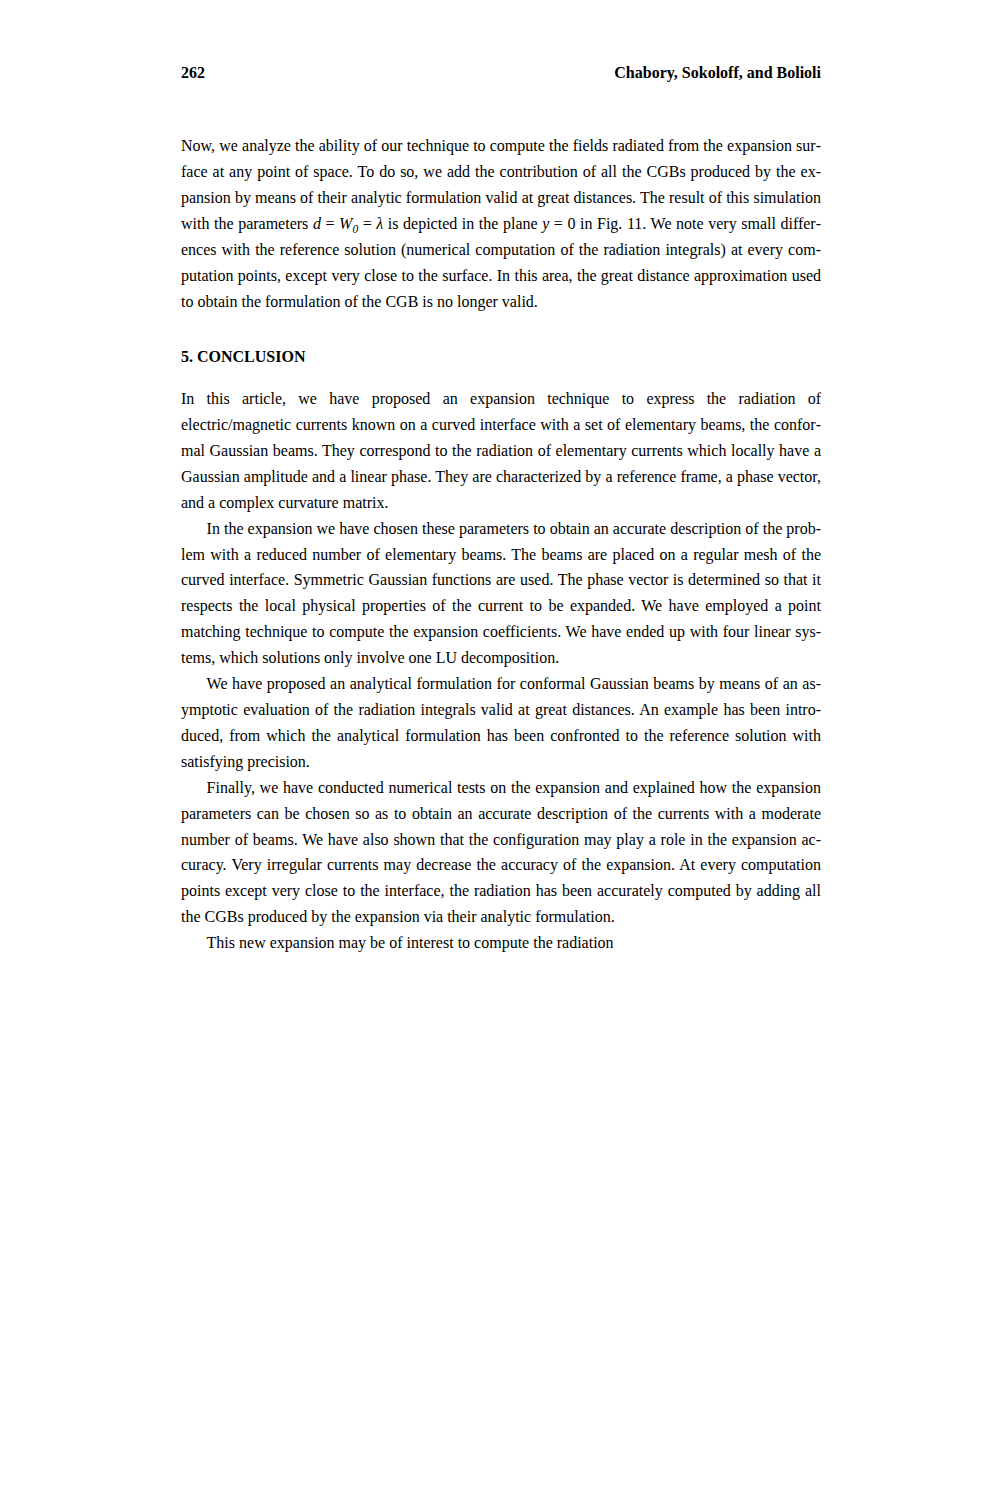262 Chabory, Sokoloff, and Bolioli
Now, we analyze the ability of our technique to compute the fields radiated from the expansion surface at any point of space. To do so, we add the contribution of all the CGBs produced by the expansion by means of their analytic formulation valid at great distances. The result of this simulation with the parameters d = W0 = λ is depicted in the plane y = 0 in Fig. 11. We note very small differences with the reference solution (numerical computation of the radiation integrals) at every computation points, except very close to the surface. In this area, the great distance approximation used to obtain the formulation of the CGB is no longer valid.
5. CONCLUSION
In this article, we have proposed an expansion technique to express the radiation of electric/magnetic currents known on a curved interface with a set of elementary beams, the conformal Gaussian beams. They correspond to the radiation of elementary currents which locally have a Gaussian amplitude and a linear phase. They are characterized by a reference frame, a phase vector, and a complex curvature matrix.
In the expansion we have chosen these parameters to obtain an accurate description of the problem with a reduced number of elementary beams. The beams are placed on a regular mesh of the curved interface. Symmetric Gaussian functions are used. The phase vector is determined so that it respects the local physical properties of the current to be expanded. We have employed a point matching technique to compute the expansion coefficients. We have ended up with four linear systems, which solutions only involve one LU decomposition.
We have proposed an analytical formulation for conformal Gaussian beams by means of an asymptotic evaluation of the radiation integrals valid at great distances. An example has been introduced, from which the analytical formulation has been confronted to the reference solution with satisfying precision.
Finally, we have conducted numerical tests on the expansion and explained how the expansion parameters can be chosen so as to obtain an accurate description of the currents with a moderate number of beams. We have also shown that the configuration may play a role in the expansion accuracy. Very irregular currents may decrease the accuracy of the expansion. At every computation points except very close to the interface, the radiation has been accurately computed by adding all the CGBs produced by the expansion via their analytic formulation.
This new expansion may be of interest to compute the radiation